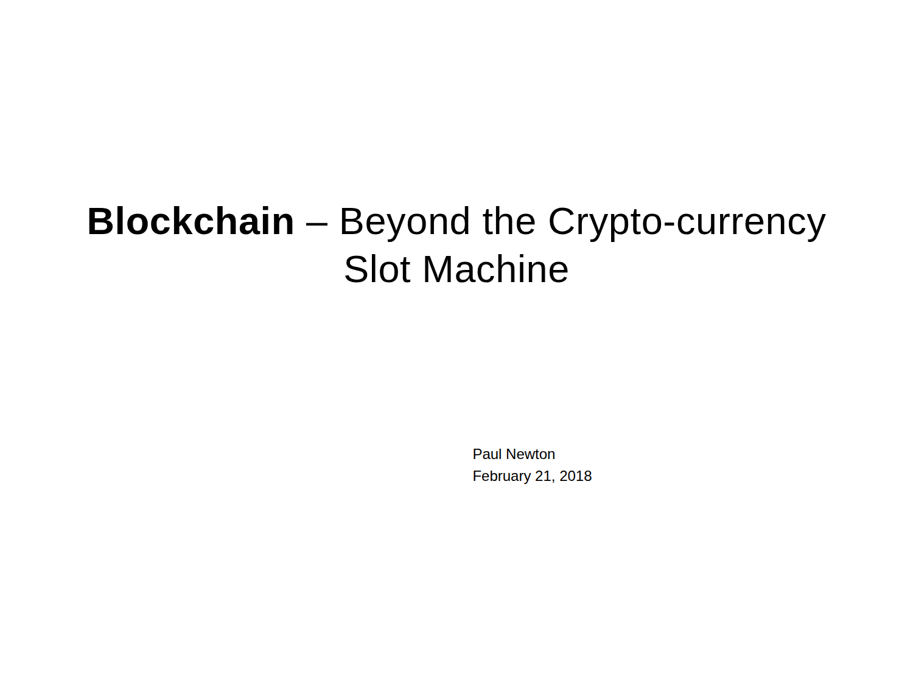Blockchain – Beyond the Crypto-currency Slot Machine
Paul Newton
February 21, 2018